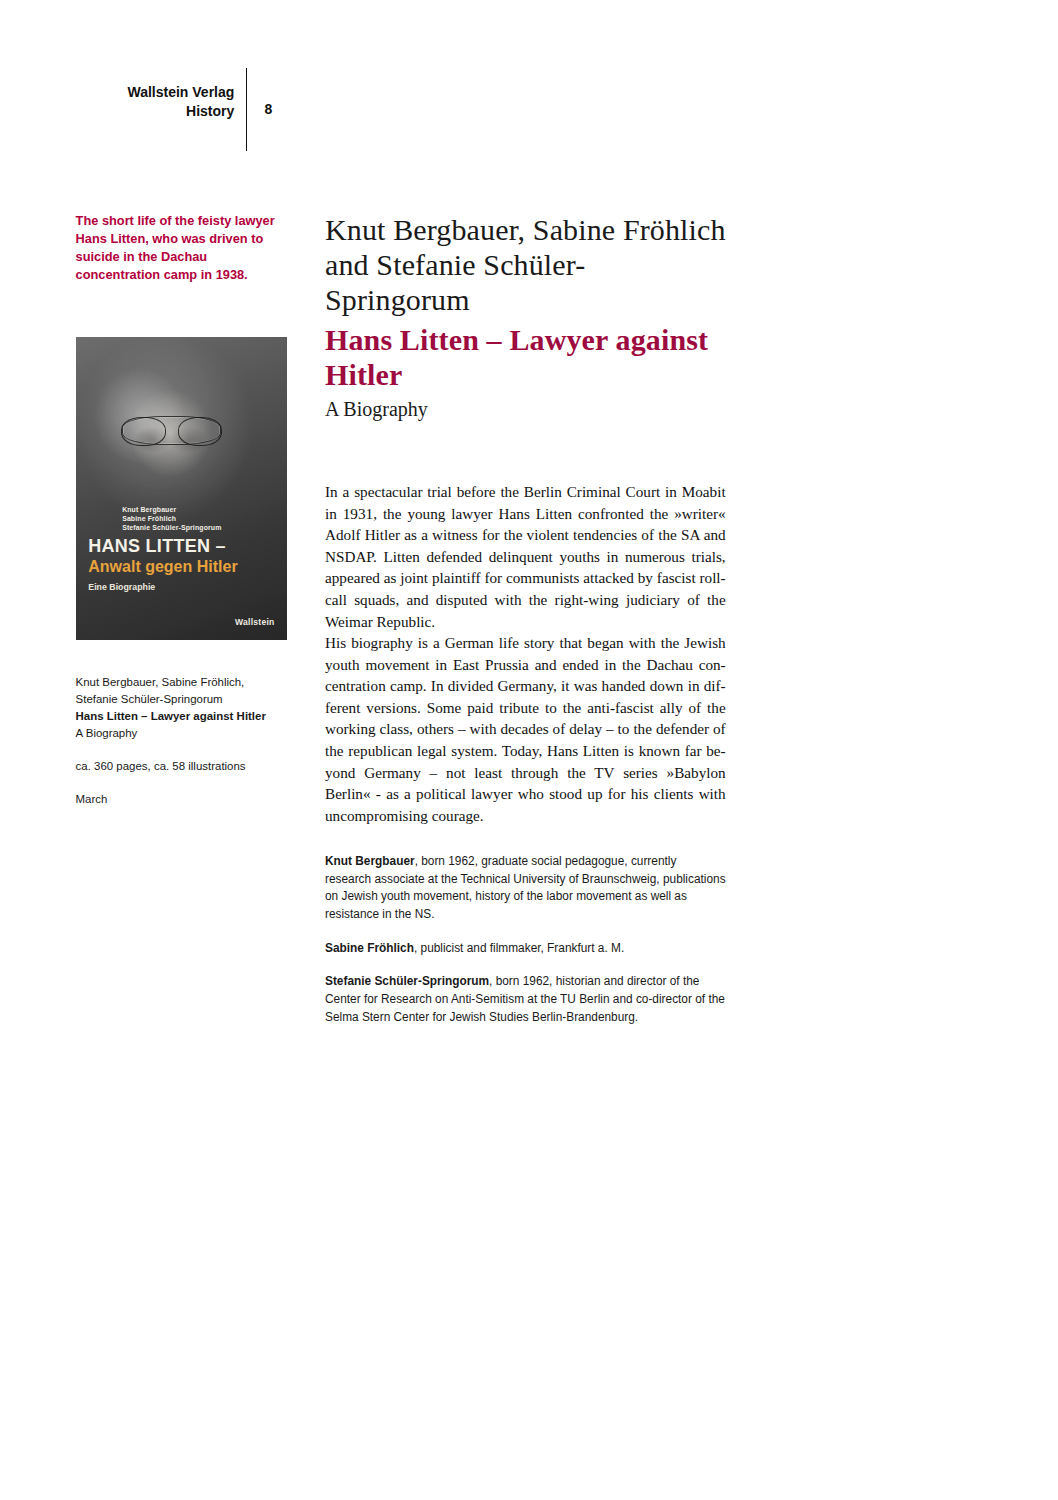Wallstein Verlag
History
8
The short life of the feisty lawyer Hans Litten, who was driven to suicide in the Dachau concentration camp in 1938.
Knut Bergbauer
Sabine Fröhlich
Stefanie Schüler-Springorum
HANS LITTEN –
Anwalt gegen Hitler
Eine Biographie
Wallstein
Knut Bergbauer, Sabine Fröh­lich, Stefanie Schüler-Sprin­gorum
Hans Litten – Lawyer against Hitler
A Biography
ca. 360 pages, ca. 58 illustra­tions
March
Knut Bergbauer, Sabine Fröhlich and Stefanie Schüler-Springorum
Hans Litten – Lawyer against Hitler
A Biography
In a spectacular trial before the Berlin Criminal Court in Moabit in 1931, the young lawyer Hans Litten confronted the »writer« Adolf Hitler as a witness for the violent tendencies of the SA and NSDAP. Litten defended delinquent youths in numerous trials, appeared as joint plaintiff for communists attacked by fascist roll-call squads, and disputed with the right-wing judiciary of the Weimar Republic.
His biography is a German life story that began with the Jewish youth movement in East Prussia and ended in the Dachau concentration camp. In divided Germany, it was handed down in different versions. Some paid tribute to the anti-fascist ally of the working class, others – with decades of delay – to the defender of the republican legal system. Today, Hans Litten is known far beyond Germany – not least through the TV series »Babylon Berlin« - as a political lawyer who stood up for his clients with uncompromising courage.
Knut Bergbauer, born 1962, graduate social pedagogue, currently research associate at the Technical University of Braunschweig, publications on Jewish youth movement, history of the labor movement as well as resistance in the NS.
Sabine Fröhlich, publicist and filmmaker, Frankfurt a. M.
Stefanie Schüler-Springorum, born 1962, historian and director of the Center for Research on Anti-Semitism at the TU Berlin and co-director of the Selma Stern Center for Jewish Studies Berlin-Brandenburg.